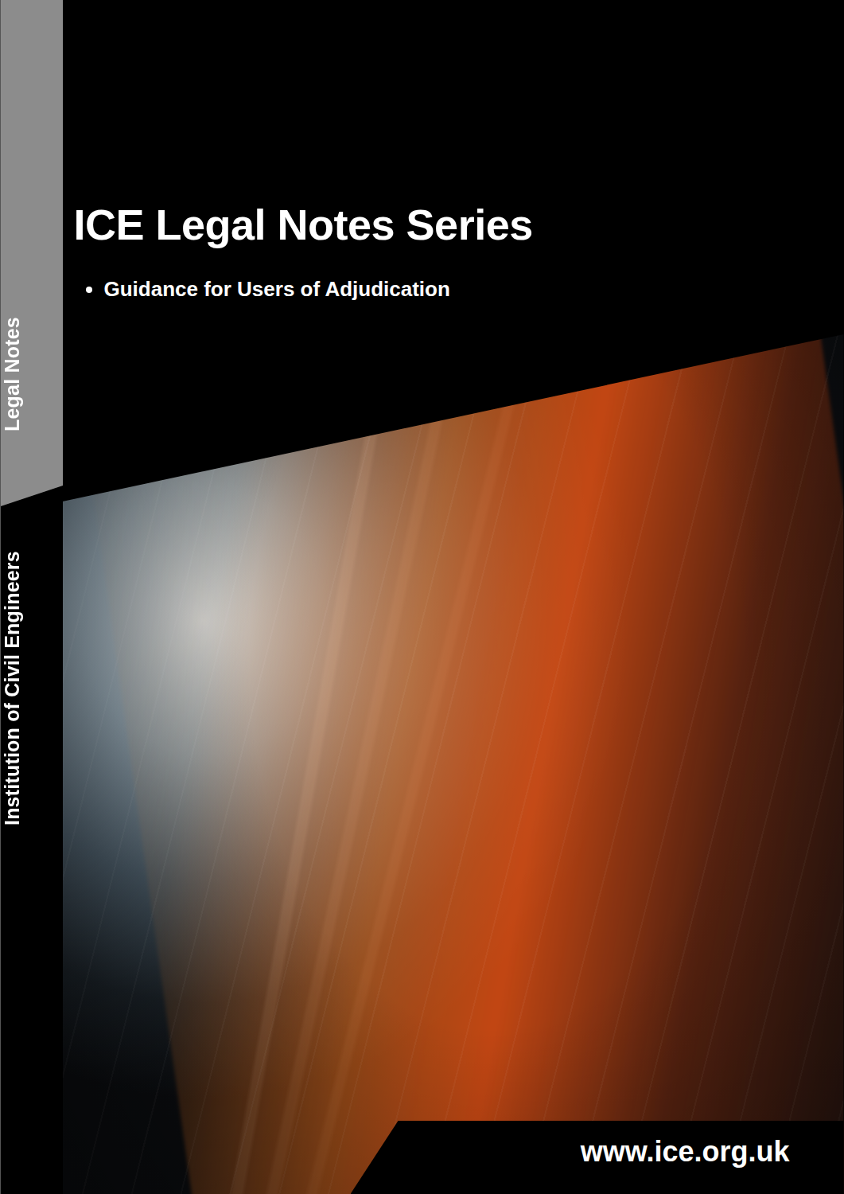Legal Notes
Institution of Civil Engineers
ICE Legal Notes Series
Guidance for Users of Adjudication
www.ice.org.uk